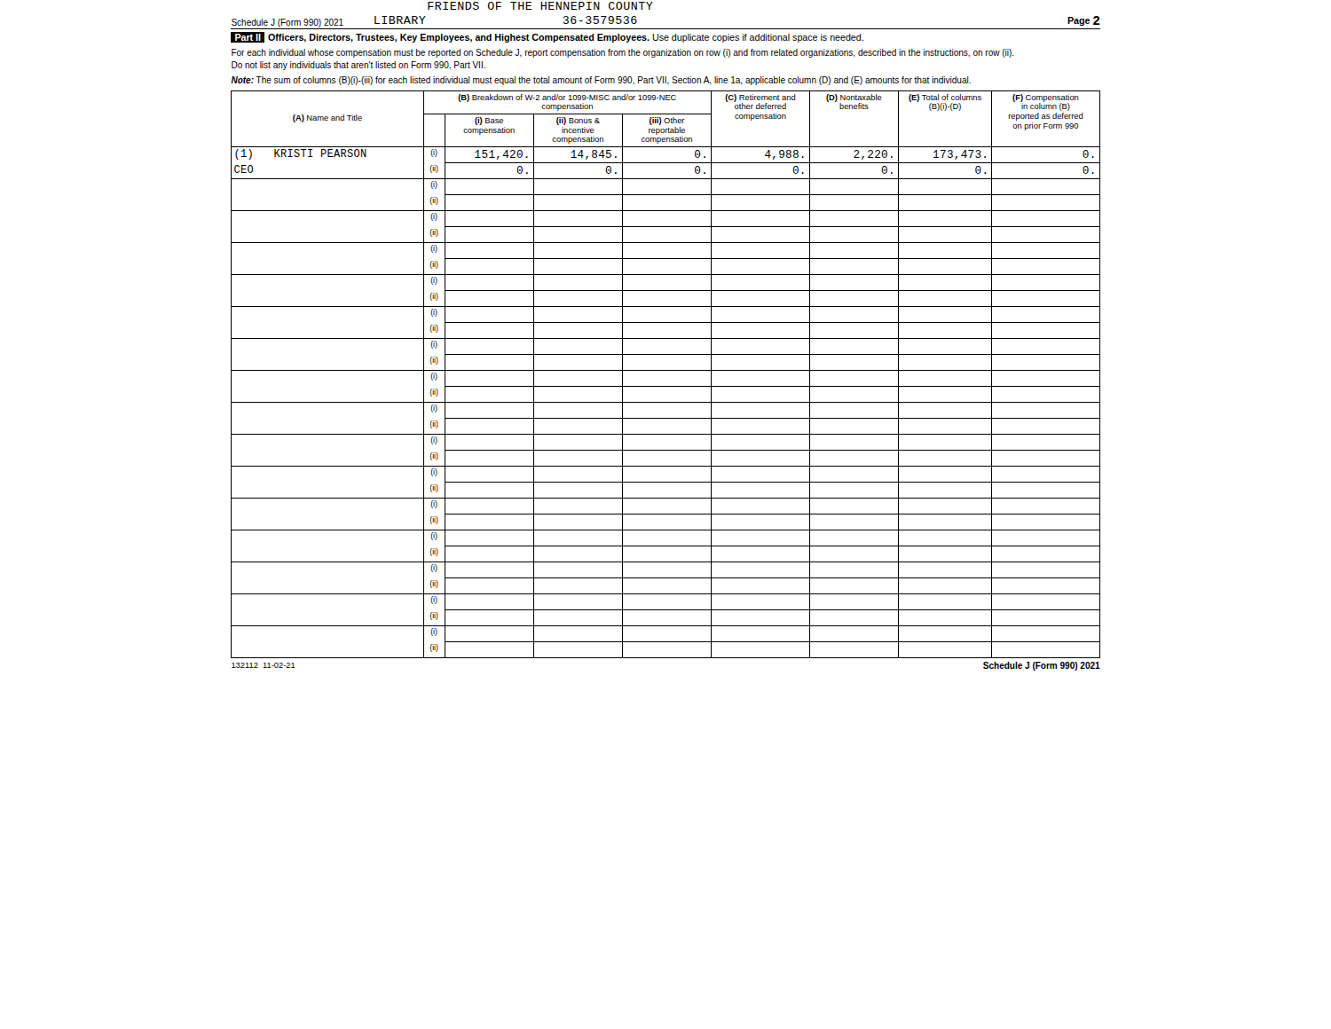FRIENDS OF THE HENNEPIN COUNTY
Schedule J (Form 990) 2021
LIBRARY
36-3579536
Page 2
Part II Officers, Directors, Trustees, Key Employees, and Highest Compensated Employees. Use duplicate copies if additional space is needed.
For each individual whose compensation must be reported on Schedule J, report compensation from the organization on row (i) and from related organizations, described in the instructions, on row (ii).
Do not list any individuals that aren't listed on Form 990, Part VII.
Note: The sum of columns (B)(i)-(iii) for each listed individual must equal the total amount of Form 990, Part VII, Section A, line 1a, applicable column (D) and (E) amounts for that individual.
| (A) Name and Title | (B) Breakdown of W-2 and/or 1099-MISC and/or 1099-NEC compensation | (C) Retirement and other deferred compensation | (D) Nontaxable benefits | (E) Total of columns (B)(i)-(D) | (F) Compensation in column (B) reported as deferred on prior Form 990 |
| --- | --- | --- | --- | --- | --- |
| | (i) Base compensation | (ii) Bonus & incentive compensation | (iii) Other reportable compensation |
| (1) KRISTI PEARSON | (i) | 151,420. | 14,845. | 0. | 4,988. | 2,220. | 173,473. | 0. |
| CEO | (ii) | 0. | 0. | 0. | 0. | 0. | 0. | 0. |
| | (i) | | | | | | | |
| | (ii) | | | | | | | |
| | (i) | | | | | | | |
| | (ii) | | | | | | | |
| | (i) | | | | | | | |
| | (ii) | | | | | | | |
| | (i) | | | | | | | |
| | (ii) | | | | | | | |
| | (i) | | | | | | | |
| | (ii) | | | | | | | |
| | (i) | | | | | | | |
| | (ii) | | | | | | | |
| | (i) | | | | | | | |
| | (ii) | | | | | | | |
| | (i) | | | | | | | |
| | (ii) | | | | | | | |
| | (i) | | | | | | | |
| | (ii) | | | | | | | |
| | (i) | | | | | | | |
| | (ii) | | | | | | | |
| | (i) | | | | | | | |
| | (ii) | | | | | | | |
| | (i) | | | | | | | |
| | (ii) | | | | | | | |
| | (i) | | | | | | | |
| | (ii) | | | | | | | |
| | (i) | | | | | | | |
| | (ii) | | | | | | | |
| | (i) | | | | | | | |
| | (ii) | | | | | | | |
132112 11-02-21
Schedule J (Form 990) 2021